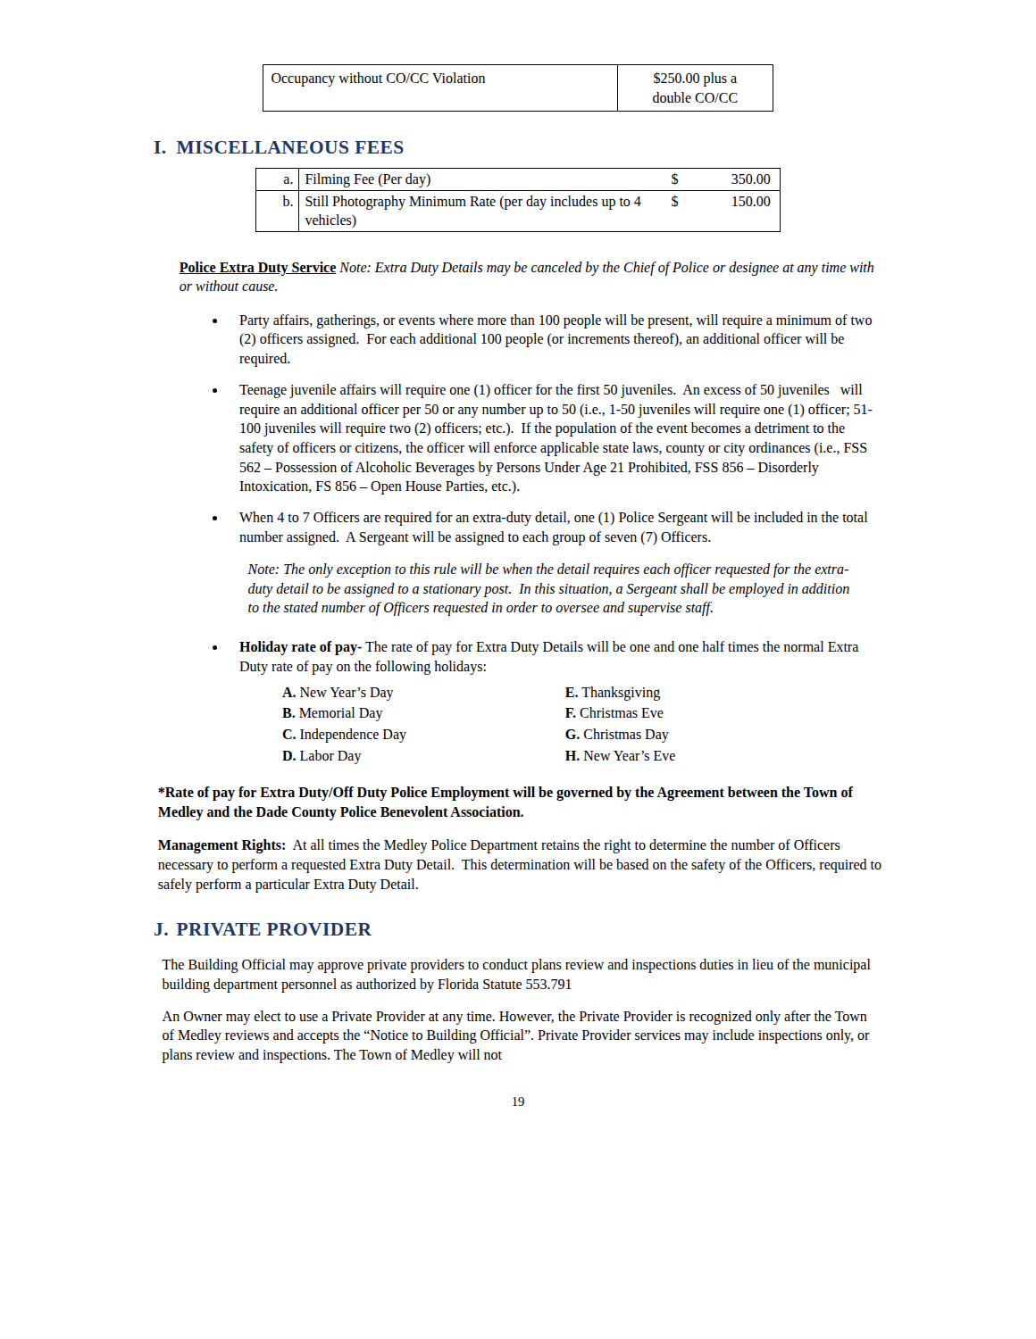| Occupancy without CO/CC Violation | $250.00 plus a double CO/CC |
I. MISCELLANEOUS FEES
| a. | Filming Fee (Per day) | $ | 350.00 |
| b. | Still Photography Minimum Rate (per day includes up to 4 vehicles) | $ | 150.00 |
Police Extra Duty Service Note: Extra Duty Details may be canceled by the Chief of Police or designee at any time with or without cause.
Party affairs, gatherings, or events where more than 100 people will be present, will require a minimum of two (2) officers assigned. For each additional 100 people (or increments thereof), an additional officer will be required.
Teenage juvenile affairs will require one (1) officer for the first 50 juveniles. An excess of 50 juveniles will require an additional officer per 50 or any number up to 50 (i.e., 1-50 juveniles will require one (1) officer; 51-100 juveniles will require two (2) officers; etc.). If the population of the event becomes a detriment to the safety of officers or citizens, the officer will enforce applicable state laws, county or city ordinances (i.e., FSS 562 – Possession of Alcoholic Beverages by Persons Under Age 21 Prohibited, FSS 856 – Disorderly Intoxication, FS 856 – Open House Parties, etc.).
When 4 to 7 Officers are required for an extra-duty detail, one (1) Police Sergeant will be included in the total number assigned. A Sergeant will be assigned to each group of seven (7) Officers.
Note: The only exception to this rule will be when the detail requires each officer requested for the extra-duty detail to be assigned to a stationary post. In this situation, a Sergeant shall be employed in addition to the stated number of Officers requested in order to oversee and supervise staff.
Holiday rate of pay- The rate of pay for Extra Duty Details will be one and one half times the normal Extra Duty rate of pay on the following holidays:
| A. New Year’s Day | E. Thanksgiving |
| B. Memorial Day | F. Christmas Eve |
| C. Independence Day | G. Christmas Day |
| D. Labor Day | H. New Year’s Eve |
*Rate of pay for Extra Duty/Off Duty Police Employment will be governed by the Agreement between the Town of Medley and the Dade County Police Benevolent Association.
Management Rights: At all times the Medley Police Department retains the right to determine the number of Officers necessary to perform a requested Extra Duty Detail. This determination will be based on the safety of the Officers, required to safely perform a particular Extra Duty Detail.
J. PRIVATE PROVIDER
The Building Official may approve private providers to conduct plans review and inspections duties in lieu of the municipal building department personnel as authorized by Florida Statute 553.791
An Owner may elect to use a Private Provider at any time. However, the Private Provider is recognized only after the Town of Medley reviews and accepts the “Notice to Building Official”. Private Provider services may include inspections only, or plans review and inspections. The Town of Medley will not
19